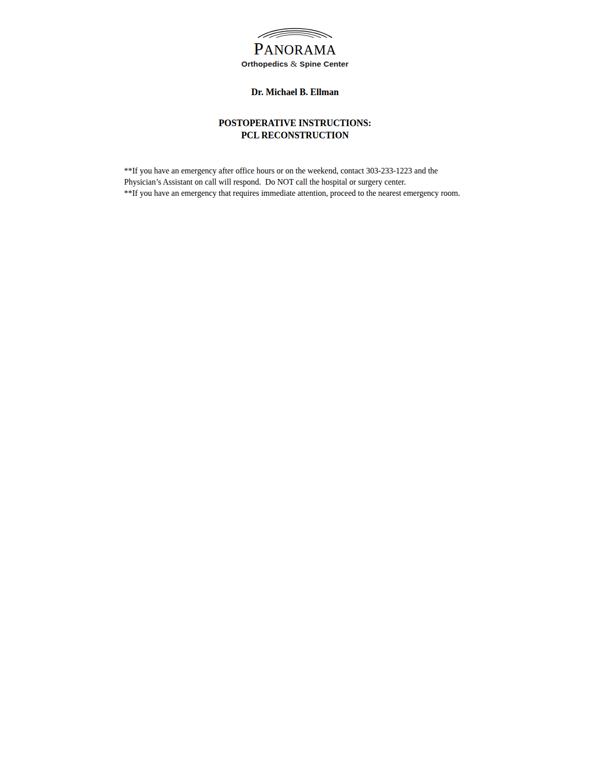PANORAMA
Orthopedics & Spine Center
Dr. Michael B. Ellman
POSTOPERATIVE INSTRUCTIONS:
PCL RECONSTRUCTION
**If you have an emergency after office hours or on the weekend, contact 303-233-1223 and the Physician’s Assistant on call will respond. Do NOT call the hospital or surgery center.
**If you have an emergency that requires immediate attention, proceed to the nearest emergency room.